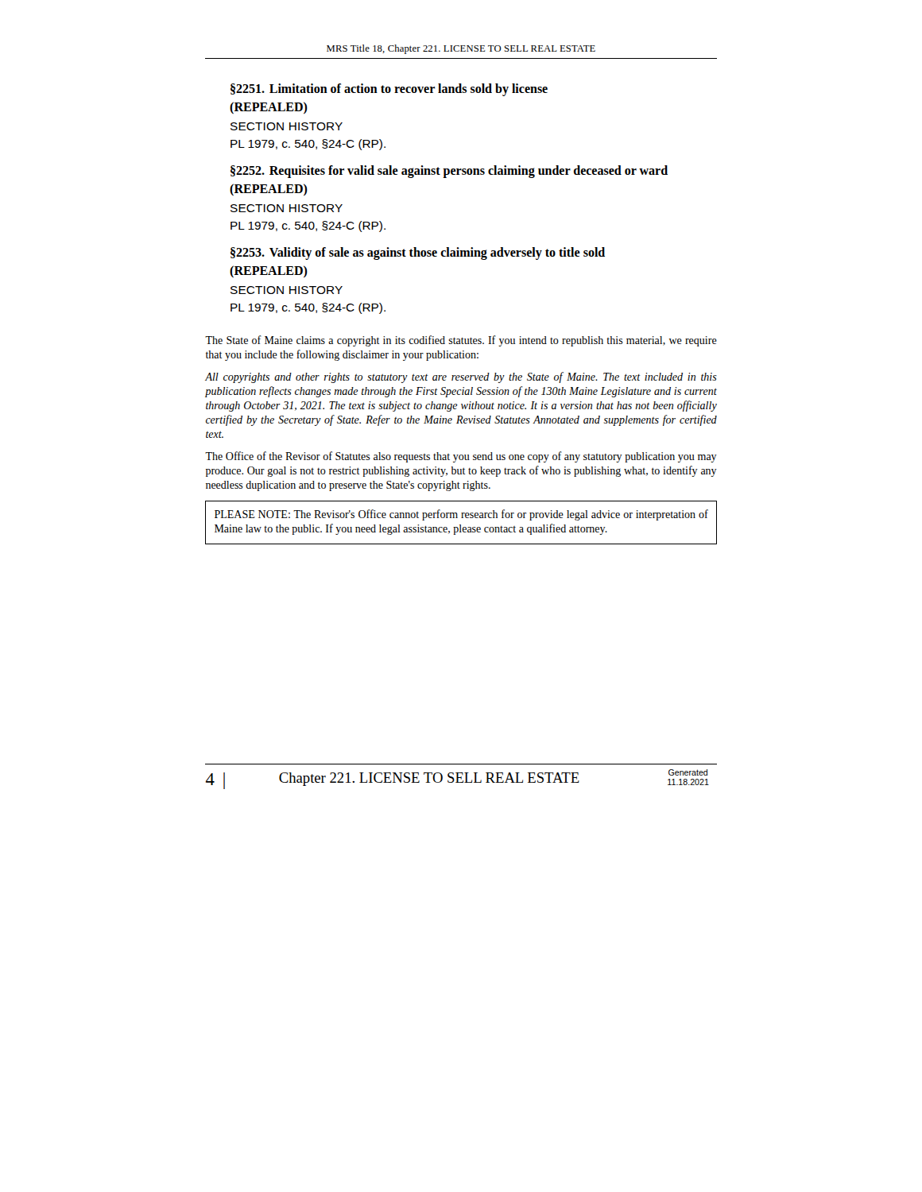MRS Title 18, Chapter 221. LICENSE TO SELL REAL ESTATE
§2251. Limitation of action to recover lands sold by license
(REPEALED)
SECTION HISTORY
PL 1979, c. 540, §24-C (RP).
§2252. Requisites for valid sale against persons claiming under deceased or ward
(REPEALED)
SECTION HISTORY
PL 1979, c. 540, §24-C (RP).
§2253. Validity of sale as against those claiming adversely to title sold
(REPEALED)
SECTION HISTORY
PL 1979, c. 540, §24-C (RP).
The State of Maine claims a copyright in its codified statutes. If you intend to republish this material, we require that you include the following disclaimer in your publication:
All copyrights and other rights to statutory text are reserved by the State of Maine. The text included in this publication reflects changes made through the First Special Session of the 130th Maine Legislature and is current through October 31, 2021. The text is subject to change without notice. It is a version that has not been officially certified by the Secretary of State. Refer to the Maine Revised Statutes Annotated and supplements for certified text.
The Office of the Revisor of Statutes also requests that you send us one copy of any statutory publication you may produce. Our goal is not to restrict publishing activity, but to keep track of who is publishing what, to identify any needless duplication and to preserve the State's copyright rights.
PLEASE NOTE: The Revisor's Office cannot perform research for or provide legal advice or interpretation of Maine law to the public. If you need legal assistance, please contact a qualified attorney.
4|
Chapter 221. LICENSE TO SELL REAL ESTATE
Generated
11.18.2021